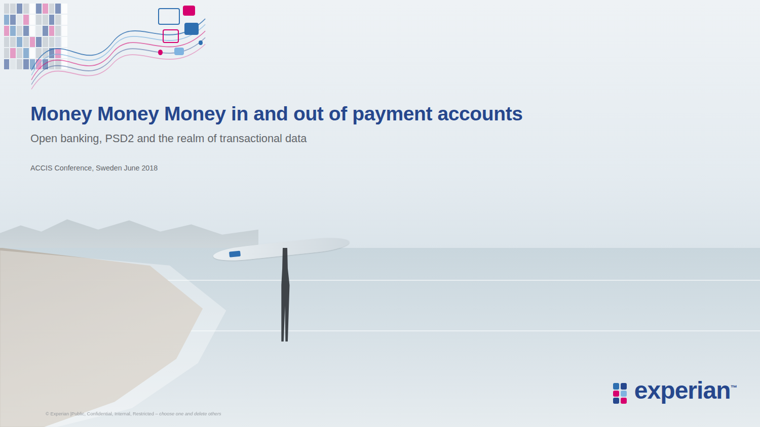Money Money Money in and out of payment accounts
Open banking, PSD2 and the realm of transactional data
ACCIS Conference, Sweden June 2018
experian™
© Experian |Public, Confidential, Internal, Restricted – choose one and delete others